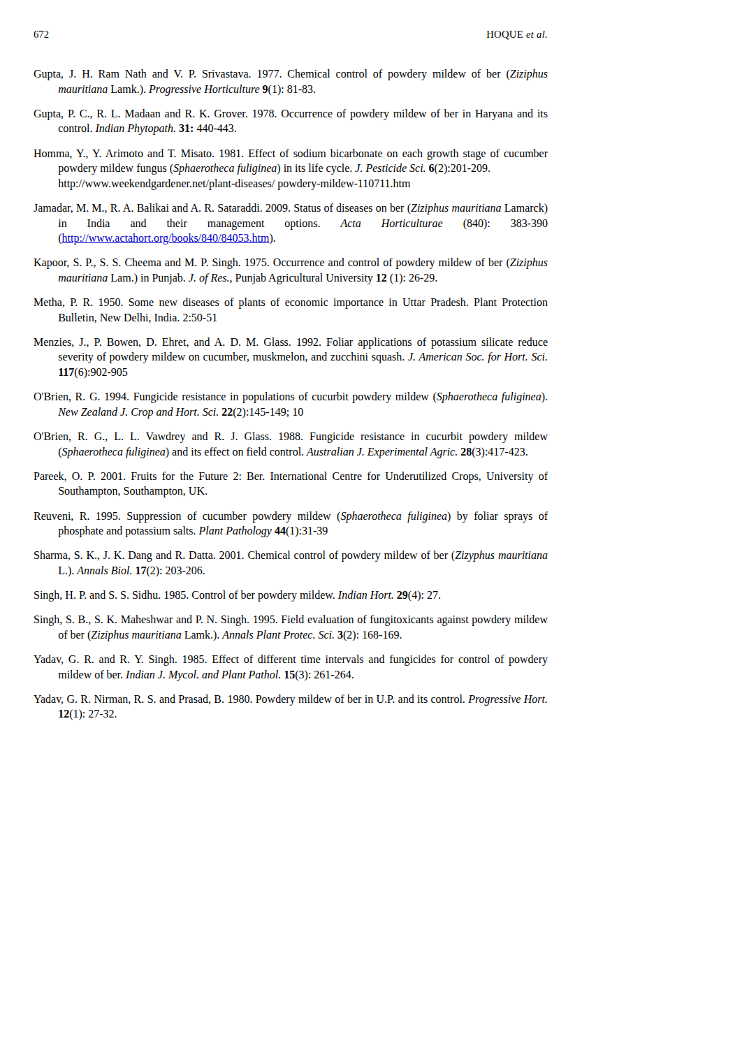672 HOQUE et al.
Gupta, J. H. Ram Nath and V. P. Srivastava. 1977. Chemical control of powdery mildew of ber (Ziziphus mauritiana Lamk.). Progressive Horticulture 9(1): 81-83.
Gupta, P. C., R. L. Madaan and R. K. Grover. 1978. Occurrence of powdery mildew of ber in Haryana and its control. Indian Phytopath. 31: 440-443.
Homma, Y., Y. Arimoto and T. Misato. 1981. Effect of sodium bicarbonate on each growth stage of cucumber powdery mildew fungus (Sphaerotheca fuliginea) in its life cycle. J. Pesticide Sci. 6(2):201-209. http://www.weekendgardener.net/plant-diseases/ powdery-mildew-110711.htm
Jamadar, M. M., R. A. Balikai and A. R. Sataraddi. 2009. Status of diseases on ber (Ziziphus mauritiana Lamarck) in India and their management options. Acta Horticulturae (840): 383-390 (http://www.actahort.org/books/840/84053.htm).
Kapoor, S. P., S. S. Cheema and M. P. Singh. 1975. Occurrence and control of powdery mildew of ber (Ziziphus mauritiana Lam.) in Punjab. J. of Res., Punjab Agricultural University 12 (1): 26-29.
Metha, P. R. 1950. Some new diseases of plants of economic importance in Uttar Pradesh. Plant Protection Bulletin, New Delhi, India. 2:50-51
Menzies, J., P. Bowen, D. Ehret, and A. D. M. Glass. 1992. Foliar applications of potassium silicate reduce severity of powdery mildew on cucumber, muskmelon, and zucchini squash. J. American Soc. for Hort. Sci. 117(6):902-905
O'Brien, R. G. 1994. Fungicide resistance in populations of cucurbit powdery mildew (Sphaerotheca fuliginea). New Zealand J. Crop and Hort. Sci. 22(2):145-149; 10
O'Brien, R. G., L. L. Vawdrey and R. J. Glass. 1988. Fungicide resistance in cucurbit powdery mildew (Sphaerotheca fuliginea) and its effect on field control. Australian J. Experimental Agric. 28(3):417-423.
Pareek, O. P. 2001. Fruits for the Future 2: Ber. International Centre for Underutilized Crops, University of Southampton, Southampton, UK.
Reuveni, R. 1995. Suppression of cucumber powdery mildew (Sphaerotheca fuliginea) by foliar sprays of phosphate and potassium salts. Plant Pathology 44(1):31-39
Sharma, S. K., J. K. Dang and R. Datta. 2001. Chemical control of powdery mildew of ber (Zizyphus mauritiana L.). Annals Biol. 17(2): 203-206.
Singh, H. P. and S. S. Sidhu. 1985. Control of ber powdery mildew. Indian Hort. 29(4): 27.
Singh, S. B., S. K. Maheshwar and P. N. Singh. 1995. Field evaluation of fungitoxicants against powdery mildew of ber (Ziziphus mauritiana Lamk.). Annals Plant Protec. Sci. 3(2): 168-169.
Yadav, G. R. and R. Y. Singh. 1985. Effect of different time intervals and fungicides for control of powdery mildew of ber. Indian J. Mycol. and Plant Pathol. 15(3): 261-264.
Yadav, G. R. Nirman, R. S. and Prasad, B. 1980. Powdery mildew of ber in U.P. and its control. Progressive Hort. 12(1): 27-32.